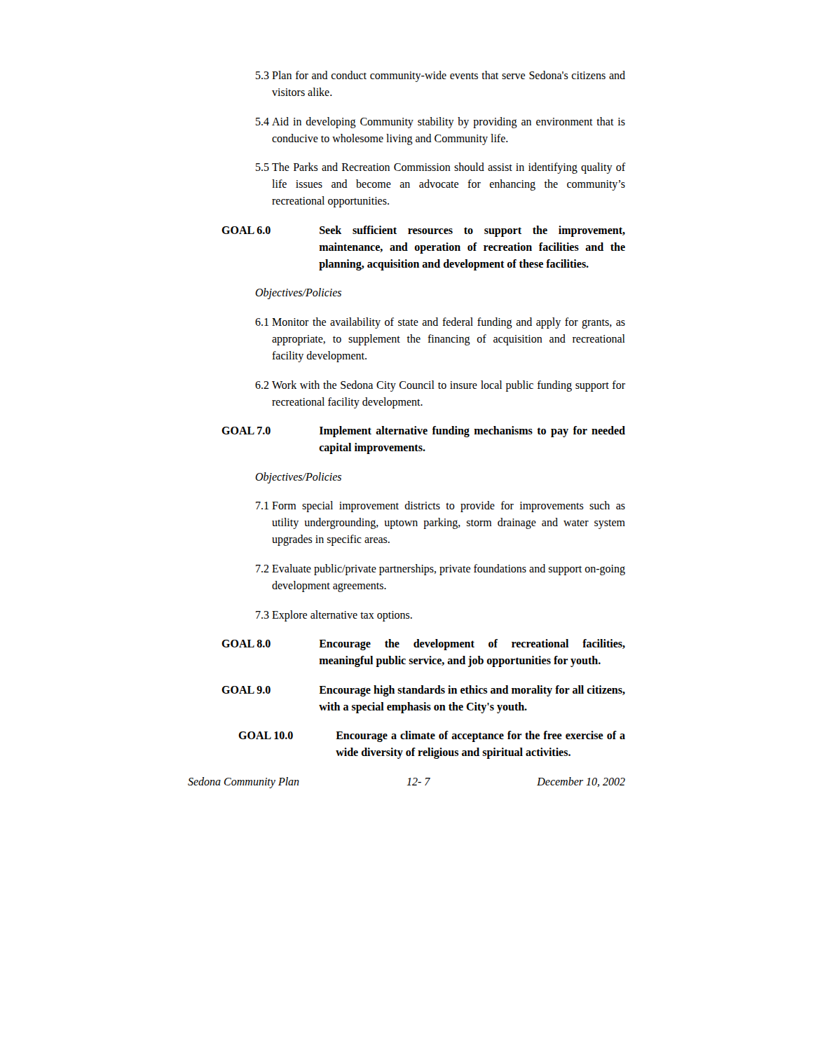5.3
Plan for and conduct community-wide events that serve Sedona's citizens and visitors alike.
5.4
Aid in developing Community stability by providing an environment that is conducive to wholesome living and Community life.
5.5
The Parks and Recreation Commission should assist in identifying quality of life issues and become an advocate for enhancing the community’s recreational opportunities.
GOAL 6.0
Seek sufficient resources to support the improvement, maintenance, and operation of recreation facilities and the planning, acquisition and development of these facilities.
Objectives/Policies
6.1
Monitor the availability of state and federal funding and apply for grants, as appropriate, to supplement the financing of acquisition and recreational facility development.
6.2
Work with the Sedona City Council to insure local public funding support for recreational facility development.
GOAL 7.0
Implement alternative funding mechanisms to pay for needed capital improvements.
Objectives/Policies
7.1
Form special improvement districts to provide for improvements such as utility undergrounding, uptown parking, storm drainage and water system upgrades in specific areas.
7.2
Evaluate public/private partnerships, private foundations and support on-going development agreements.
7.3
Explore alternative tax options.
GOAL 8.0
Encourage the development of recreational facilities, meaningful public service, and job opportunities for youth.
GOAL 9.0
Encourage high standards in ethics and morality for all citizens, with a special emphasis on the City's youth.
GOAL 10.0
Encourage a climate of acceptance for the free exercise of a wide diversity of religious and spiritual activities.
Sedona Community Plan 12- 7 December 10, 2002